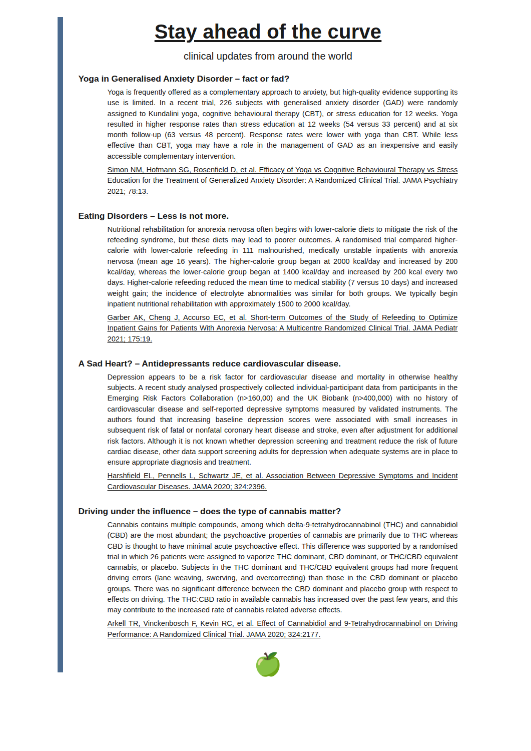Stay ahead of the curve
clinical updates from around the world
Yoga in Generalised Anxiety Disorder – fact or fad?
Yoga is frequently offered as a complementary approach to anxiety, but high-quality evidence supporting its use is limited. In a recent trial, 226 subjects with generalised anxiety disorder (GAD) were randomly assigned to Kundalini yoga, cognitive behavioural therapy (CBT), or stress education for 12 weeks. Yoga resulted in higher response rates than stress education at 12 weeks (54 versus 33 percent) and at six month follow-up (63 versus 48 percent). Response rates were lower with yoga than CBT. While less effective than CBT, yoga may have a role in the management of GAD as an inexpensive and easily accessible complementary intervention.
Simon NM, Hofmann SG, Rosenfield D, et al. Efficacy of Yoga vs Cognitive Behavioural Therapy vs Stress Education for the Treatment of Generalized Anxiety Disorder: A Randomized Clinical Trial. JAMA Psychiatry 2021; 78:13.
Eating Disorders – Less is not more.
Nutritional rehabilitation for anorexia nervosa often begins with lower-calorie diets to mitigate the risk of the refeeding syndrome, but these diets may lead to poorer outcomes. A randomised trial compared higher-calorie with lower-calorie refeeding in 111 malnourished, medically unstable inpatients with anorexia nervosa (mean age 16 years). The higher-calorie group began at 2000 kcal/day and increased by 200 kcal/day, whereas the lower-calorie group began at 1400 kcal/day and increased by 200 kcal every two days. Higher-calorie refeeding reduced the mean time to medical stability (7 versus 10 days) and increased weight gain; the incidence of electrolyte abnormalities was similar for both groups. We typically begin inpatient nutritional rehabilitation with approximately 1500 to 2000 kcal/day.
Garber AK, Cheng J, Accurso EC, et al. Short-term Outcomes of the Study of Refeeding to Optimize Inpatient Gains for Patients With Anorexia Nervosa: A Multicentre Randomized Clinical Trial. JAMA Pediatr 2021; 175:19.
A Sad Heart? – Antidepressants reduce cardiovascular disease.
Depression appears to be a risk factor for cardiovascular disease and mortality in otherwise healthy subjects. A recent study analysed prospectively collected individual-participant data from participants in the Emerging Risk Factors Collaboration (n>160,00) and the UK Biobank (n>400,000) with no history of cardiovascular disease and self-reported depressive symptoms measured by validated instruments. The authors found that increasing baseline depression scores were associated with small increases in subsequent risk of fatal or nonfatal coronary heart disease and stroke, even after adjustment for additional risk factors. Although it is not known whether depression screening and treatment reduce the risk of future cardiac disease, other data support screening adults for depression when adequate systems are in place to ensure appropriate diagnosis and treatment.
Harshfield EL, Pennells L, Schwartz JE, et al. Association Between Depressive Symptoms and Incident Cardiovascular Diseases. JAMA 2020; 324:2396.
Driving under the influence – does the type of cannabis matter?
Cannabis contains multiple compounds, among which delta-9-tetrahydrocannabinol (THC) and cannabidiol (CBD) are the most abundant; the psychoactive properties of cannabis are primarily due to THC whereas CBD is thought to have minimal acute psychoactive effect. This difference was supported by a randomised trial in which 26 patients were assigned to vaporize THC dominant, CBD dominant, or THC/CBD equivalent cannabis, or placebo. Subjects in the THC dominant and THC/CBD equivalent groups had more frequent driving errors (lane weaving, swerving, and overcorrecting) than those in the CBD dominant or placebo groups. There was no significant difference between the CBD dominant and placebo group with respect to effects on driving. The THC:CBD ratio in available cannabis has increased over the past few years, and this may contribute to the increased rate of cannabis related adverse effects.
Arkell TR, Vinckenbosch F, Kevin RC, et al. Effect of Cannabidiol and 9-Tetrahydrocannabinol on Driving Performance: A Randomized Clinical Trial. JAMA 2020; 324:2177.
🍏